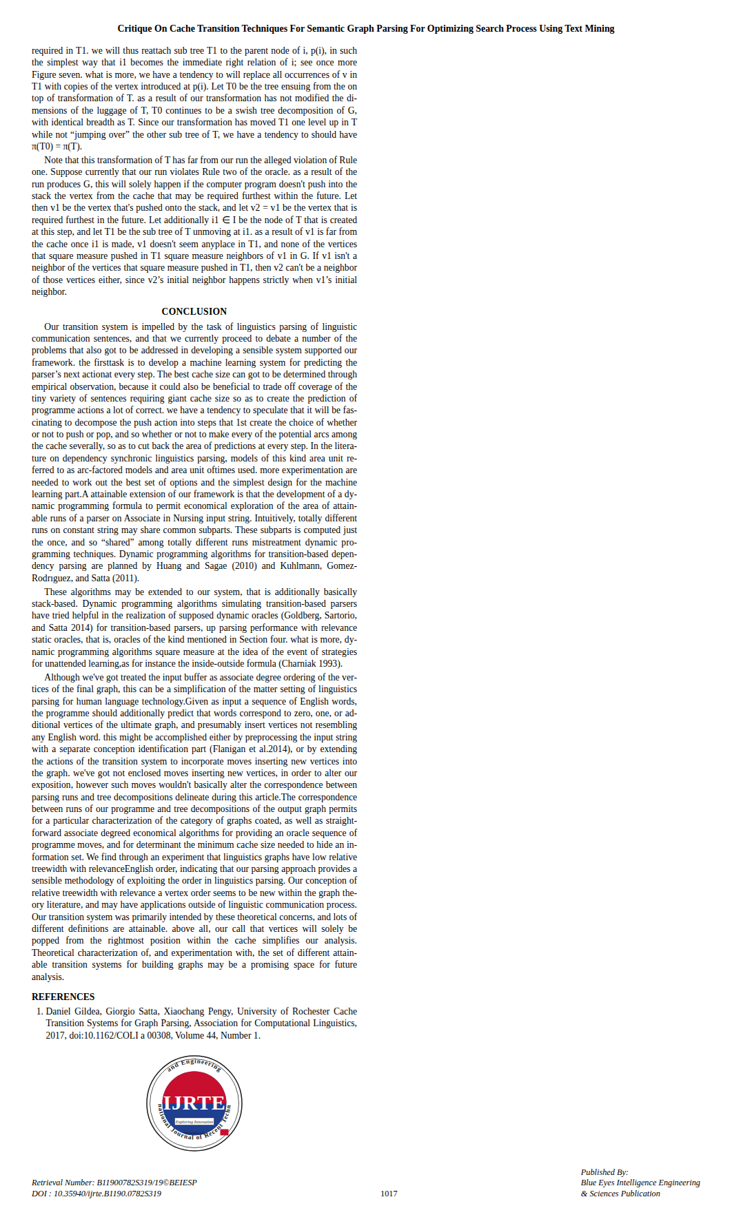Critique On Cache Transition Techniques For Semantic Graph Parsing For Optimizing Search Process Using Text Mining
required in T1. we will thus reattach sub tree T1 to the parent node of i, p(i), in such the simplest way that i1 becomes the immediate right relation of i; see once more Figure seven. what is more, we have a tendency to will replace all occurrences of v in T1 with copies of the vertex introduced at p(i). Let T0 be the tree ensuing from the on top of transformation of T. as a result of our transformation has not modified the dimensions of the luggage of T, T0 continues to be a swish tree decomposition of G, with identical breadth as T. Since our transformation has moved T1 one level up in T while not “jumping over” the other sub tree of T, we have a tendency to should have π(T0) = π(T).
Note that this transformation of T has far from our run the alleged violation of Rule one. Suppose currently that our run violates Rule two of the oracle. as a result of the run produces G, this will solely happen if the computer program doesn't push into the stack the vertex from the cache that may be required furthest within the future. Let then v1 be the vertex that's pushed onto the stack, and let v2 = v1 be the vertex that is required furthest in the future. Let additionally i1 ∈ I be the node of T that is created at this step, and let T1 be the sub tree of T unmoving at i1. as a result of v1 is far from the cache once i1 is made, v1 doesn't seem anyplace in T1, and none of the vertices that square measure pushed in T1 square measure neighbors of v1 in G. If v1 isn't a neighbor of the vertices that square measure pushed in T1, then v2 can't be a neighbor of those vertices either, since v2’s initial neighbor happens strictly when v1’s initial neighbor.
Conclusion
Our transition system is impelled by the task of linguistics parsing of linguistic communication sentences, and that we currently proceed to debate a number of the problems that also got to be addressed in developing a sensible system supported our framework. the firsttask is to develop a machine learning system for predicting the parser’s next actionat every step. The best cache size can got to be determined through empirical observation, because it could also be beneficial to trade off coverage of the tiny variety of sentences requiring giant cache size so as to create the prediction of programme actions a lot of correct. we have a tendency to speculate that it will be fascinating to decompose the push action into steps that 1st create the choice of whether or not to push or pop, and so whether or not to make every of the potential arcs among the cache severally, so as to cut back the area of predictions at every step. In the literature on dependency synchronic linguistics parsing, models of this kind area unit referred to as arc-factored models and area unit oftimes used. more experimentation are needed to work out the best set of options and the simplest design for the machine learning part.A attainable extension of our framework is that the development of a dynamic programming formula to permit economical exploration of the area of attainable runs of a parser on Associate in Nursing input string. Intuitively, totally different runs on constant string may share common subparts. These subparts is computed just the once, and so “shared” among totally different runs mistreatment dynamic programming techniques. Dynamic programming algorithms for transition-based dependency parsing are planned by Huang and Sagae (2010) and Kuhlmann, Gomez-Rodrıguez, and Satta (2011).
These algorithms may be extended to our system, that is additionally basically stack-based. Dynamic programming algorithms simulating transition-based parsers have tried helpful in the realization of supposed dynamic oracles (Goldberg, Sartorio, and Satta 2014) for transition-based parsers, up parsing performance with relevance static oracles, that is, oracles of the kind mentioned in Section four. what is more, dynamic programming algorithms square measure at the idea of the event of strategies for unattended learning,as for instance the inside-outside formula (Charniak 1993).
Although we've got treated the input buffer as associate degree ordering of the vertices of the final graph, this can be a simplification of the matter setting of linguistics parsing for human language technology.Given as input a sequence of English words, the programme should additionally predict that words correspond to zero, one, or additional vertices of the ultimate graph, and presumably insert vertices not resembling any English word. this might be accomplished either by preprocessing the input string with a separate conception identification part (Flanigan et al.2014), or by extending the actions of the transition system to incorporate moves inserting new vertices into the graph. we've got not enclosed moves inserting new vertices, in order to alter our exposition, however such moves wouldn't basically alter the correspondence between parsing runs and tree decompositions delineate during this article.The correspondence between runs of our programme and tree decompositions of the output graph permits for a particular characterization of the category of graphs coated, as well as straightforward associate degreed economical algorithms for providing an oracle sequence of programme moves, and for determinant the minimum cache size needed to hide an information set. We find through an experiment that linguistics graphs have low relative treewidth with relevanceEnglish order, indicating that our parsing approach provides a sensible methodology of exploiting the order in linguistics parsing. Our conception of relative treewidth with relevance a vertex order seems to be new within the graph theory literature, and may have applications outside of linguistic communication process. Our transition system was primarily intended by these theoretical concerns, and lots of different definitions are attainable. above all, our call that vertices will solely be popped from the rightmost position within the cache simplifies our analysis. Theoretical characterization of, and experimentation with, the set of different attainable transition systems for building graphs may be a promising space for future analysis.
References
Daniel Gildea, Giorgio Satta, Xiaochang Pengy, University of Rochester Cache Transition Systems for Graph Parsing, Association for Computational Linguistics, 2017, doi:10.1162/COLI a 00308, Volume 44, Number 1.
and Engineering International Journal of Recent Technology IJRTE Exploring Innovation www.ijrte.org
Retrieval Number: B11900782S319/19©BEIESP
DOI : 10.35940/ijrte.B1190.0782S319
1017
Published By: Blue Eyes Intelligence Engineering & Sciences Publication